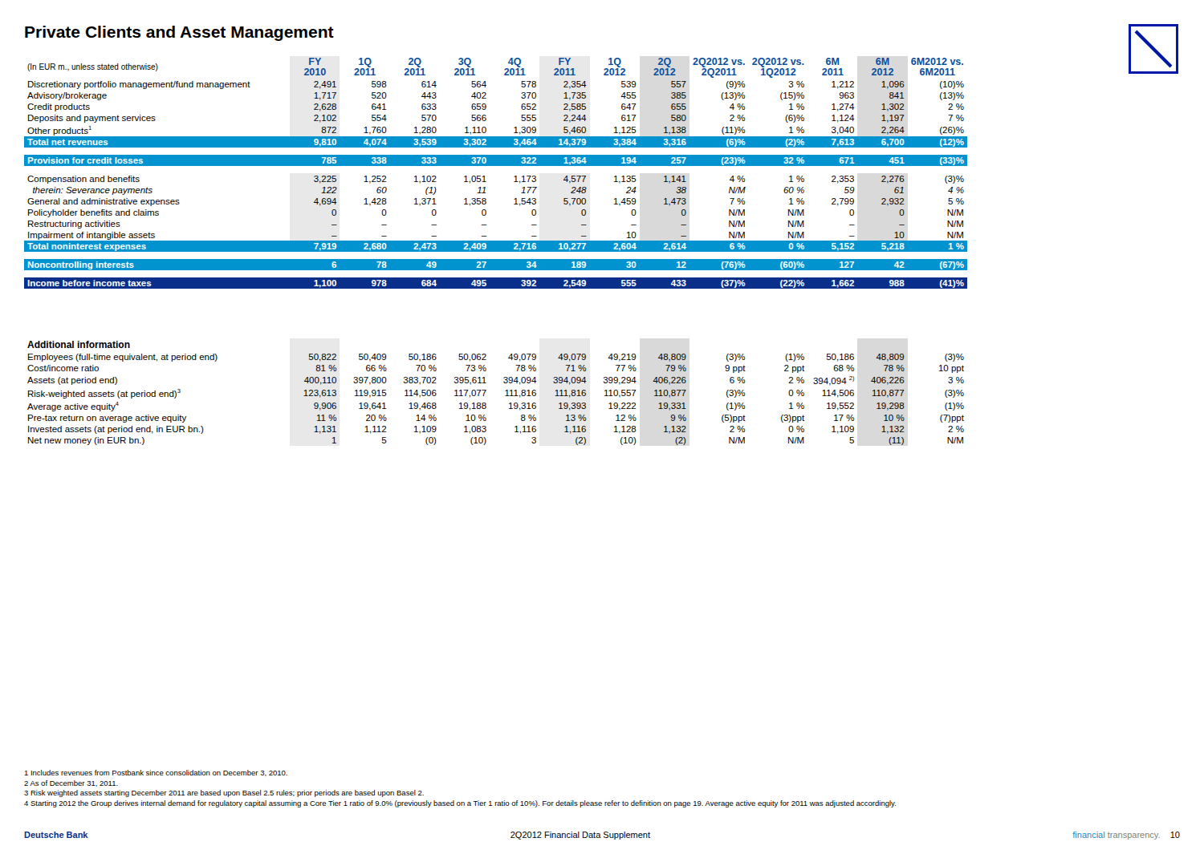Private Clients and Asset Management
| (In EUR m., unless stated otherwise) | FY 2010 | 1Q 2011 | 2Q 2011 | 3Q 2011 | 4Q 2011 | FY 2011 | 1Q 2012 | 2Q 2012 | 2Q2012 vs. 2Q2011 | 2Q2012 vs. 1Q2012 | 6M 2011 | 6M 2012 | 6M2012 vs. 6M2011 |
| Discretionary portfolio management/fund management | 2,491 | 598 | 614 | 564 | 578 | 2,354 | 539 | 557 | (9)% | 3 % | 1,212 | 1,096 | (10)% |
| Advisory/brokerage | 1,717 | 520 | 443 | 402 | 370 | 1,735 | 455 | 385 | (13)% | (15)% | 963 | 841 | (13)% |
| Credit products | 2,628 | 641 | 633 | 659 | 652 | 2,585 | 647 | 655 | 4 % | 1 % | 1,274 | 1,302 | 2 % |
| Deposits and payment services | 2,102 | 554 | 570 | 566 | 555 | 2,244 | 617 | 580 | 2 % | (6)% | 1,124 | 1,197 | 7 % |
| Other products 1 | 872 | 1,760 | 1,280 | 1,110 | 1,309 | 5,460 | 1,125 | 1,138 | (11)% | 1 % | 3,040 | 2,264 | (26)% |
| Total net revenues | 9,810 | 4,074 | 3,539 | 3,302 | 3,464 | 14,379 | 3,384 | 3,316 | (6)% | (2)% | 7,613 | 6,700 | (12)% |
| Provision for credit losses | 785 | 338 | 333 | 370 | 322 | 1,364 | 194 | 257 | (23)% | 32 % | 671 | 451 | (33)% |
| Compensation and benefits | 3,225 | 1,252 | 1,102 | 1,051 | 1,173 | 4,577 | 1,135 | 1,141 | 4 % | 1 % | 2,353 | 2,276 | (3)% |
| therein: Severance payments | 122 | 60 | (1) | 11 | 177 | 248 | 24 | 38 | N/M | 60 % | 59 | 61 | 4 % |
| General and administrative expenses | 4,694 | 1,428 | 1,371 | 1,358 | 1,543 | 5,700 | 1,459 | 1,473 | 7 % | 1 % | 2,799 | 2,932 | 5 % |
| Policyholder benefits and claims | 0 | 0 | 0 | 0 | 0 | 0 | 0 | 0 | N/M | N/M | 0 | 0 | N/M |
| Restructuring activities | – | – | – | – | – | – | – | – | N/M | N/M | – | – | N/M |
| Impairment of intangible assets | – | – | – | – | – | – | 10 | – | N/M | N/M | – | 10 | N/M |
| Total noninterest expenses | 7,919 | 2,680 | 2,473 | 2,409 | 2,716 | 10,277 | 2,604 | 2,614 | 6 % | 0 % | 5,152 | 5,218 | 1 % |
| Noncontrolling interests | 6 | 78 | 49 | 27 | 34 | 189 | 30 | 12 | (76)% | (60)% | 127 | 42 | (67)% |
| Income before income taxes | 1,100 | 978 | 684 | 495 | 392 | 2,549 | 555 | 433 | (37)% | (22)% | 1,662 | 988 | (41)% |
| Additional information | | | | | | | | | | | | | |
| Employees (full-time equivalent, at period end) | 50,822 | 50,409 | 50,186 | 50,062 | 49,079 | 49,079 | 49,219 | 48,809 | (3)% | (1)% | 50,186 | 48,809 | (3)% |
| Cost/income ratio | 81 % | 66 % | 70 % | 73 % | 78 % | 71 % | 77 % | 79 % | 9 ppt | 2 ppt | 68 % | 78 % | 10 ppt |
| Assets (at period end) | 400,110 | 397,800 | 383,702 | 395,611 | 394,094 | 394,094 | 399,294 | 406,226 | 6 % | 2 % | 394,094 2) | 406,226 | 3 % |
| Risk-weighted assets (at period end) 3 | 123,613 | 119,915 | 114,506 | 117,077 | 111,816 | 111,816 | 110,557 | 110,877 | (3)% | 0 % | 114,506 | 110,877 | (3)% |
| Average active equity 4 | 9,906 | 19,641 | 19,468 | 19,188 | 19,316 | 19,393 | 19,222 | 19,331 | (1)% | 1 % | 19,552 | 19,298 | (1)% |
| Pre-tax return on average active equity | 11 % | 20 % | 14 % | 10 % | 8 % | 13 % | 12 % | 9 % | (5)ppt | (3)ppt | 17 % | 10 % | (7)ppt |
| Invested assets (at period end, in EUR bn.) | 1,131 | 1,112 | 1,109 | 1,083 | 1,116 | 1,116 | 1,128 | 1,132 | 2 % | 0 % | 1,109 | 1,132 | 2 % |
| Net new money (in EUR bn.) | 1 | 5 | (0) | (10) | 3 | (2) | (10) | (2) | N/M | N/M | 5 | (11) | N/M |
1 Includes revenues from Postbank since consolidation on December 3, 2010.
2 As of December 31, 2011.
3 Risk weighted assets starting December 2011 are based upon Basel 2.5 rules; prior periods are based upon Basel 2.
4 Starting 2012 the Group derives internal demand for regulatory capital assuming a Core Tier 1 ratio of 9.0% (previously based on a Tier 1 ratio of 10%). For details please refer to definition on page 19. Average active equity for 2011 was adjusted accordingly.
Deutsche Bank financial transparency. 10
2Q2012 Financial Data Supplement